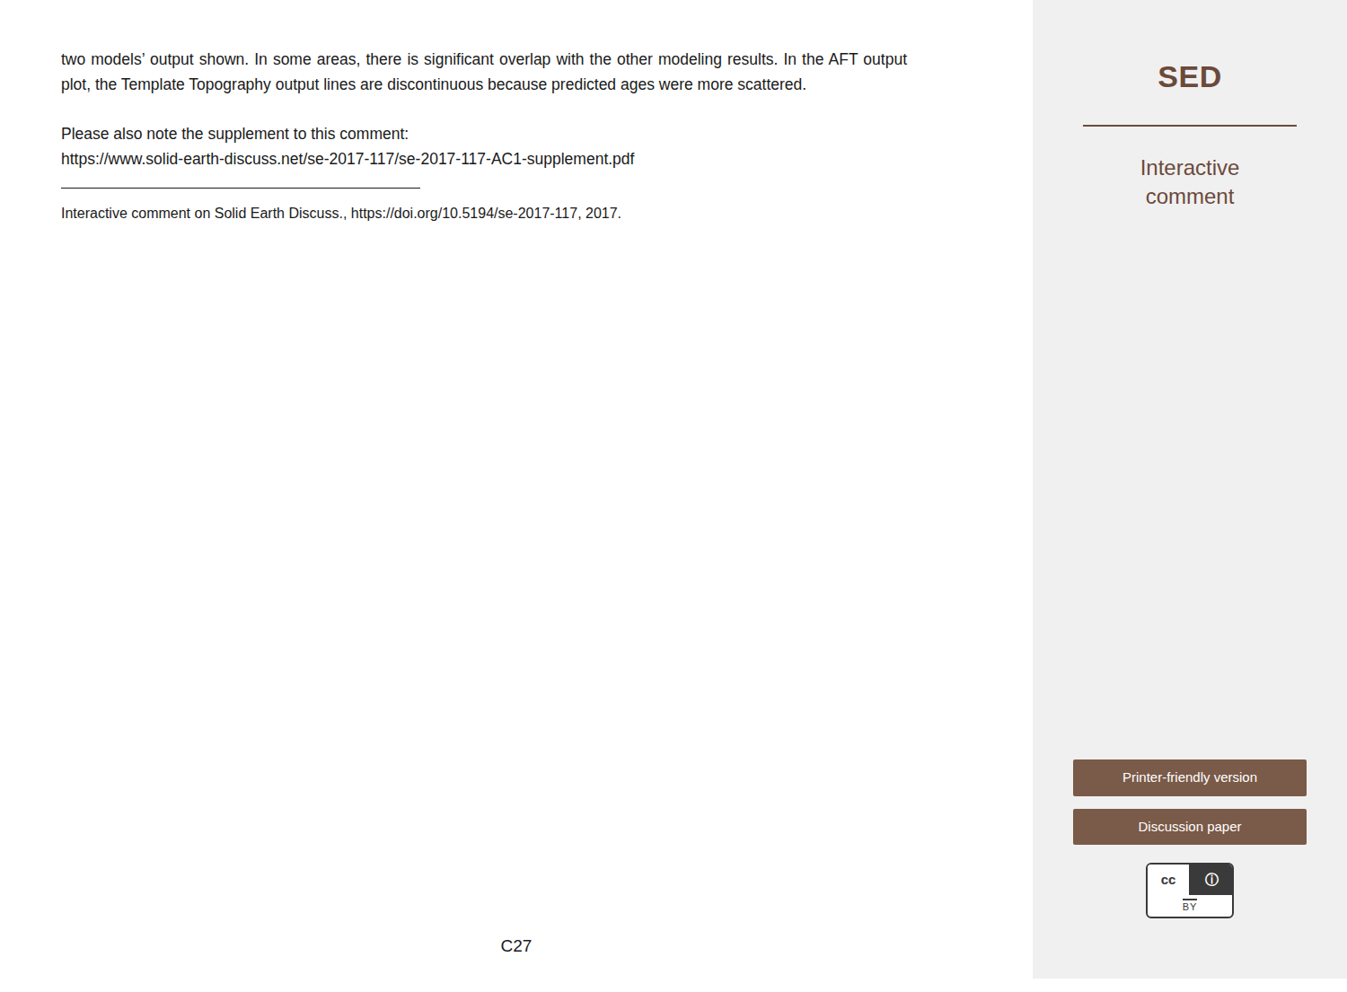SED
Interactive
comment
Printer-friendly version
Discussion paper
cc ⓘ BY
two models’ output shown. In some areas, there is significant overlap with the other modeling results. In the AFT output plot, the Template Topography output lines are discontinuous because predicted ages were more scattered.
Please also note the supplement to this comment:
https://www.solid-earth-discuss.net/se-2017-117/se-2017-117-AC1-supplement.pdf
Interactive comment on Solid Earth Discuss., https://doi.org/10.5194/se-2017-117, 2017.
C27